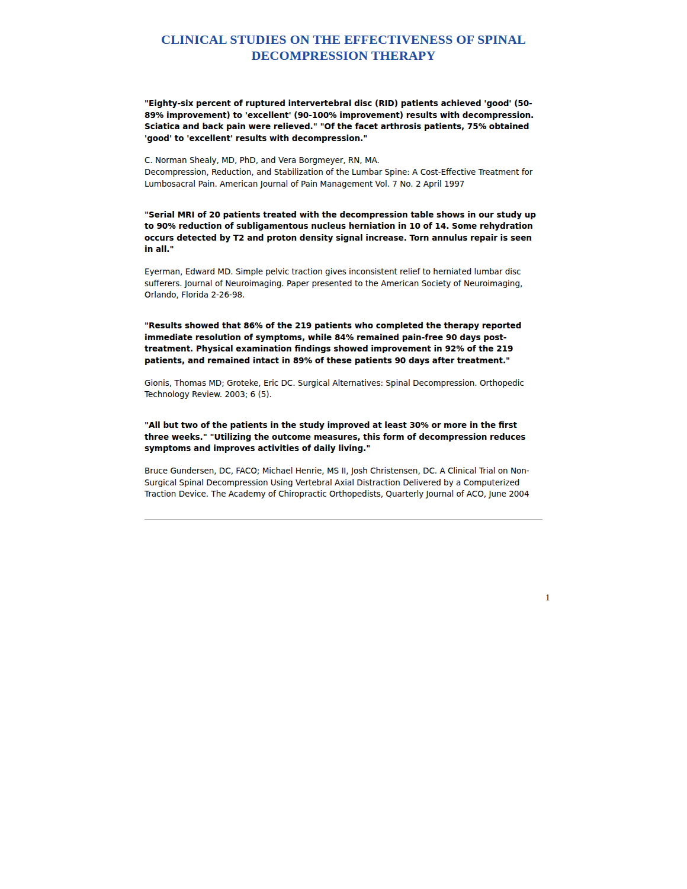CLINICAL STUDIES ON THE EFFECTIVENESS OF SPINAL
DECOMPRESSION THERAPY
"Eighty-six percent of ruptured intervertebral disc (RID) patients achieved 'good' (50-89% improvement) to 'excellent' (90-100% improvement) results with decompression. Sciatica and back pain were relieved." "Of the facet arthrosis patients, 75% obtained 'good' to 'excellent' results with decompression."
C. Norman Shealy, MD, PhD, and Vera Borgmeyer, RN, MA.
Decompression, Reduction, and Stabilization of the Lumbar Spine: A Cost-Effective Treatment for Lumbosacral Pain. American Journal of Pain Management Vol. 7 No. 2 April 1997
"Serial MRI of 20 patients treated with the decompression table shows in our study up to 90% reduction of subligamentous nucleus herniation in 10 of 14. Some rehydration occurs detected by T2 and proton density signal increase. Torn annulus repair is seen in all."
Eyerman, Edward MD. Simple pelvic traction gives inconsistent relief to herniated lumbar disc sufferers. Journal of Neuroimaging. Paper presented to the American Society of Neuroimaging, Orlando, Florida 2-26-98.
"Results showed that 86% of the 219 patients who completed the therapy reported immediate resolution of symptoms, while 84% remained pain-free 90 days post-treatment. Physical examination findings showed improvement in 92% of the 219 patients, and remained intact in 89% of these patients 90 days after treatment."
Gionis, Thomas MD; Groteke, Eric DC. Surgical Alternatives: Spinal Decompression. Orthopedic Technology Review. 2003; 6 (5).
"All but two of the patients in the study improved at least 30% or more in the first three weeks." "Utilizing the outcome measures, this form of decompression reduces symptoms and improves activities of daily living."
Bruce Gundersen, DC, FACO; Michael Henrie, MS II, Josh Christensen, DC. A Clinical Trial on Non-Surgical Spinal Decompression Using Vertebral Axial Distraction Delivered by a Computerized Traction Device. The Academy of Chiropractic Orthopedists, Quarterly Journal of ACO, June 2004
1